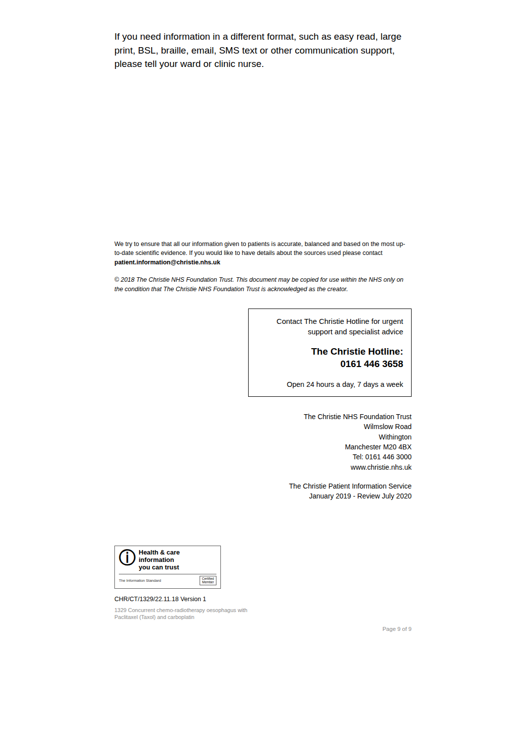If you need information in a different format, such as easy read, large print, BSL, braille, email, SMS text or other communication support, please tell your ward or clinic nurse.
We try to ensure that all our information given to patients is accurate, balanced and based on the most up-to-date scientific evidence. If you would like to have details about the sources used please contact patient.information@christie.nhs.uk
© 2018 The Christie NHS Foundation Trust. This document may be copied for use within the NHS only on the condition that The Christie NHS Foundation Trust is acknowledged as the creator.
Contact The Christie Hotline for urgent support and specialist advice
The Christie Hotline:
0161 446 3658
Open 24 hours a day, 7 days a week
The Christie NHS Foundation Trust
Wilmslow Road
Withington
Manchester M20 4BX
Tel: 0161 446 3000
www.christie.nhs.uk
The Christie Patient Information Service
January 2019 - Review July 2020
ⓘ
Health & care
information
you can trust
The Information Standard
Certified
Member
CHR/CT/1329/22.11.18 Version 1
1329 Concurrent chemo-radiotherapy oesophagus with
Paclitaxel (Taxol) and carboplatin
Page 9 of 9